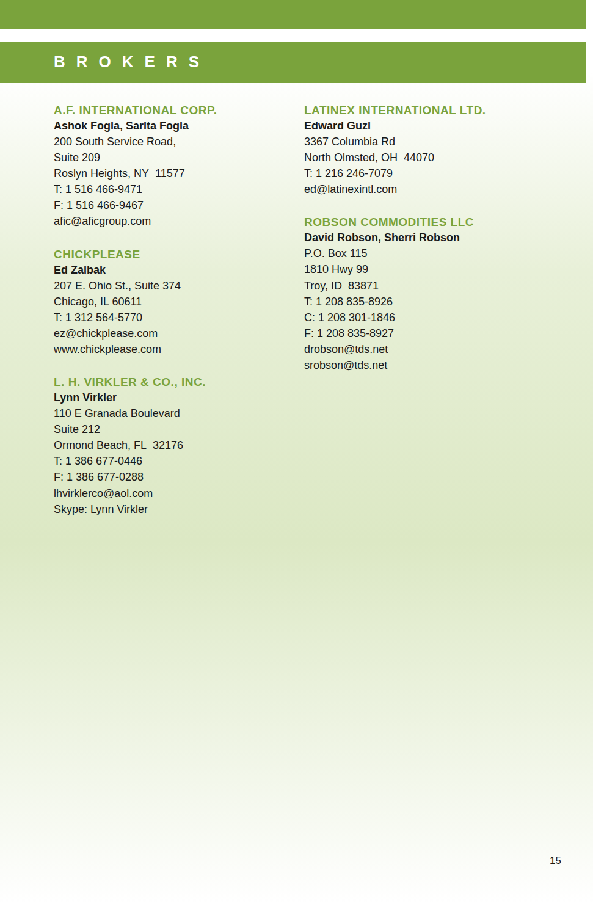BROKERS
A.F. INTERNATIONAL CORP.
Ashok Fogla, Sarita Fogla
200 South Service Road,
Suite 209
Roslyn Heights, NY 11577
T: 1 516 466-9471
F: 1 516 466-9467
afic@aficgroup.com
CHICKPLEASE
Ed Zaibak
207 E. Ohio St., Suite 374
Chicago, IL 60611
T: 1 312 564-5770
ez@chickplease.com
www.chickplease.com
L. H. VIRKLER & CO., INC.
Lynn Virkler
110 E Granada Boulevard
Suite 212
Ormond Beach, FL 32176
T: 1 386 677-0446
F: 1 386 677-0288
lhvirklerco@aol.com
Skype: Lynn Virkler
LATINEX INTERNATIONAL LTD.
Edward Guzi
3367 Columbia Rd
North Olmsted, OH 44070
T: 1 216 246-7079
ed@latinexintl.com
ROBSON COMMODITIES LLC
David Robson, Sherri Robson
P.O. Box 115
1810 Hwy 99
Troy, ID 83871
T: 1 208 835-8926
C: 1 208 301-1846
F: 1 208 835-8927
drobson@tds.net
srobson@tds.net
15